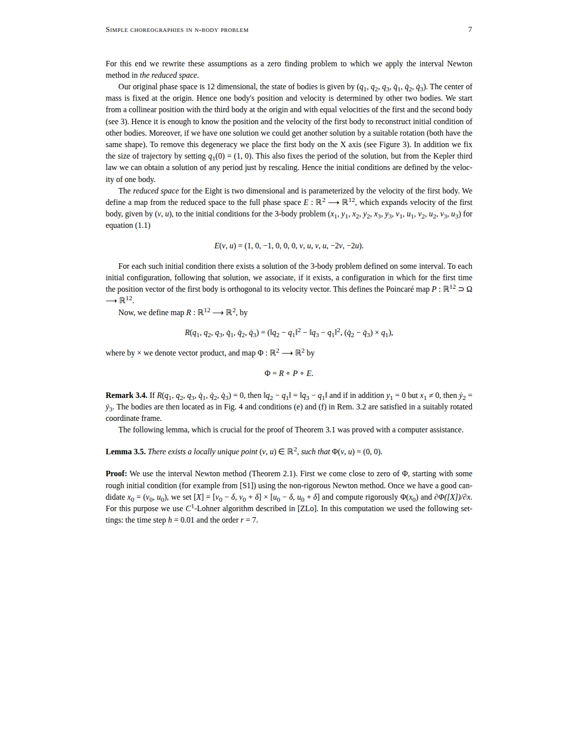Simple choreographies in n-body problem 7
For this end we rewrite these assumptions as a zero finding problem to which we apply the interval Newton method in the reduced space.
Our original phase space is 12 dimensional, the state of bodies is given by (q1, q2, q3, q̇1, q̇2, q̇3). The center of mass is fixed at the origin. Hence one body's position and velocity is determined by other two bodies. We start from a collinear position with the third body at the origin and with equal velocities of the first and the second body (see 3). Hence it is enough to know the position and the velocity of the first body to reconstruct initial condition of other bodies. Moreover, if we have one solution we could get another solution by a suitable rotation (both have the same shape). To remove this degeneracy we place the first body on the X axis (see Figure 3). In addition we fix the size of trajectory by setting q1(0) = (1, 0). This also fixes the period of the solution, but from the Kepler third law we can obtain a solution of any period just by rescaling. Hence the initial conditions are defined by the velocity of one body.
The reduced space for the Eight is two dimensional and is parameterized by the velocity of the first body. We define a map from the reduced space to the full phase space E : ℝ2 ⟶ ℝ12, which expands velocity of the first body, given by (v, u), to the initial conditions for the 3-body problem (x1, y1, x2, y2, x3, y3, v1, u1, v2, u2, v3, u3) for equation (1.1)
E(v, u) = (1, 0, −1, 0, 0, 0, v, u, v, u, −2v, −2u).
For each such initial condition there exists a solution of the 3-body problem defined on some interval. To each initial configuration, following that solution, we associate, if it exists, a configuration in which for the first time the position vector of the first body is orthogonal to its velocity vector. This defines the Poincaré map P : ℝ12 ⊃ Ω ⟶ ℝ12.
Now, we define map R : ℝ12 ⟶ ℝ2, by
R(q1, q2, q3, q̇1, q̇2, q̇3) = (‖q2 − q1‖2 − ‖q3 − q1‖2, (q̇2 − q̇3) × q1),
where by × we denote vector product, and map Φ : ℝ2 ⟶ ℝ2 by
Φ = R ∘ P ∘ E.
Remark 3.4. If R(q1, q2, q3, q̇1, q̇2, q̇3) = 0, then ‖q2 − q1‖ = ‖q3 − q1‖ and if in addition y1 = 0 but x1 ≠ 0, then ẏ2 = ẏ3. The bodies are then located as in Fig. 4 and conditions (e) and (f) in Rem. 3.2 are satisfied in a suitably rotated coordinate frame.
The following lemma, which is crucial for the proof of Theorem 3.1 was proved with a computer assistance.
Lemma 3.5. There exists a locally unique point (v, u) ∈ ℝ2, such that Φ(v, u) = (0, 0).
Proof: We use the interval Newton method (Theorem 2.1). First we come close to zero of Φ, starting with some rough initial condition (for example from [S1]) using the non-rigorous Newton method. Once we have a good candidate x0 = (v0, u0), we set [X] = [v0 − δ, v0 + δ] × [u0 − δ, u0 + δ] and compute rigorously Φ(x0) and ∂Φ([X])/∂x. For this purpose we use C1-Lohner algorithm described in [ZLo]. In this computation we used the following settings: the time step h = 0.01 and the order r = 7.